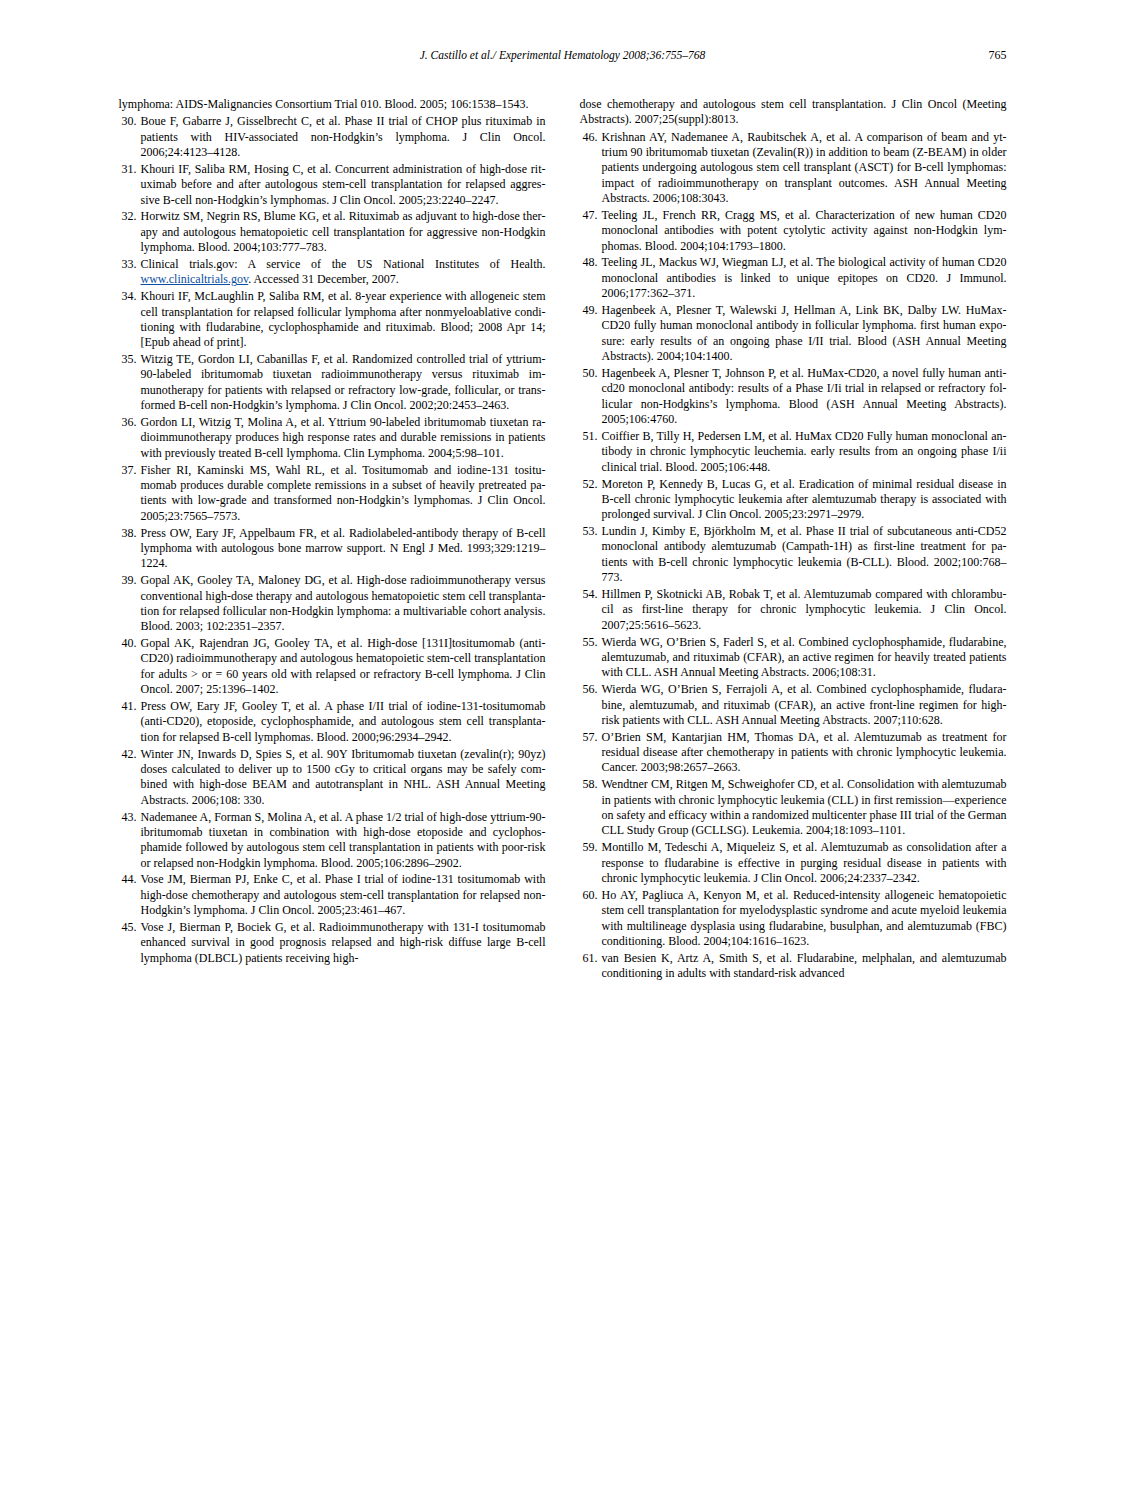J. Castillo et al./ Experimental Hematology 2008;36:755–768 765
lymphoma: AIDS-Malignancies Consortium Trial 010. Blood. 2005; 106:1538–1543.
30. Boue F, Gabarre J, Gisselbrecht C, et al. Phase II trial of CHOP plus rituximab in patients with HIV-associated non-Hodgkin’s lymphoma. J Clin Oncol. 2006;24:4123–4128.
31. Khouri IF, Saliba RM, Hosing C, et al. Concurrent administration of high-dose rituximab before and after autologous stem-cell transplantation for relapsed aggressive B-cell non-Hodgkin’s lymphomas. J Clin Oncol. 2005;23:2240–2247.
32. Horwitz SM, Negrin RS, Blume KG, et al. Rituximab as adjuvant to high-dose therapy and autologous hematopoietic cell transplantation for aggressive non-Hodgkin lymphoma. Blood. 2004;103:777–783.
33. Clinical trials.gov: A service of the US National Institutes of Health. www.clinicaltrials.gov. Accessed 31 December, 2007.
34. Khouri IF, McLaughlin P, Saliba RM, et al. 8-year experience with allogeneic stem cell transplantation for relapsed follicular lymphoma after nonmyeloablative conditioning with fludarabine, cyclophosphamide and rituximab. Blood; 2008 Apr 14; [Epub ahead of print].
35. Witzig TE, Gordon LI, Cabanillas F, et al. Randomized controlled trial of yttrium-90-labeled ibritumomab tiuxetan radioimmunotherapy versus rituximab immunotherapy for patients with relapsed or refractory low-grade, follicular, or transformed B-cell non-Hodgkin’s lymphoma. J Clin Oncol. 2002;20:2453–2463.
36. Gordon LI, Witzig T, Molina A, et al. Yttrium 90-labeled ibritumomab tiuxetan radioimmunotherapy produces high response rates and durable remissions in patients with previously treated B-cell lymphoma. Clin Lymphoma. 2004;5:98–101.
37. Fisher RI, Kaminski MS, Wahl RL, et al. Tositumomab and iodine-131 tositumomab produces durable complete remissions in a subset of heavily pretreated patients with low-grade and transformed non-Hodgkin’s lymphomas. J Clin Oncol. 2005;23:7565–7573.
38. Press OW, Eary JF, Appelbaum FR, et al. Radiolabeled-antibody therapy of B-cell lymphoma with autologous bone marrow support. N Engl J Med. 1993;329:1219–1224.
39. Gopal AK, Gooley TA, Maloney DG, et al. High-dose radioimmunotherapy versus conventional high-dose therapy and autologous hematopoietic stem cell transplantation for relapsed follicular non-Hodgkin lymphoma: a multivariable cohort analysis. Blood. 2003; 102:2351–2357.
40. Gopal AK, Rajendran JG, Gooley TA, et al. High-dose [131I]tositumomab (anti-CD20) radioimmunotherapy and autologous hematopoietic stem-cell transplantation for adults > or = 60 years old with relapsed or refractory B-cell lymphoma. J Clin Oncol. 2007; 25:1396–1402.
41. Press OW, Eary JF, Gooley T, et al. A phase I/II trial of iodine-131-tositumomab (anti-CD20), etoposide, cyclophosphamide, and autologous stem cell transplantation for relapsed B-cell lymphomas. Blood. 2000;96:2934–2942.
42. Winter JN, Inwards D, Spies S, et al. 90Y Ibritumomab tiuxetan (zevalin(r); 90yz) doses calculated to deliver up to 1500 cGy to critical organs may be safely combined with high-dose BEAM and autotransplant in NHL. ASH Annual Meeting Abstracts. 2006;108: 330.
43. Nademanee A, Forman S, Molina A, et al. A phase 1/2 trial of high-dose yttrium-90-ibritumomab tiuxetan in combination with high-dose etoposide and cyclophosphamide followed by autologous stem cell transplantation in patients with poor-risk or relapsed non-Hodgkin lymphoma. Blood. 2005;106:2896–2902.
44. Vose JM, Bierman PJ, Enke C, et al. Phase I trial of iodine-131 tositumomab with high-dose chemotherapy and autologous stem-cell transplantation for relapsed non-Hodgkin’s lymphoma. J Clin Oncol. 2005;23:461–467.
45. Vose J, Bierman P, Bociek G, et al. Radioimmunotherapy with 131-I tositumomab enhanced survival in good prognosis relapsed and high-risk diffuse large B-cell lymphoma (DLBCL) patients receiving high-
dose chemotherapy and autologous stem cell transplantation. J Clin Oncol (Meeting Abstracts). 2007;25(suppl):8013.
46. Krishnan AY, Nademanee A, Raubitschek A, et al. A comparison of beam and yttrium 90 ibritumomab tiuxetan (Zevalin(R)) in addition to beam (Z-BEAM) in older patients undergoing autologous stem cell transplant (ASCT) for B-cell lymphomas: impact of radioimmunotherapy on transplant outcomes. ASH Annual Meeting Abstracts. 2006;108:3043.
47. Teeling JL, French RR, Cragg MS, et al. Characterization of new human CD20 monoclonal antibodies with potent cytolytic activity against non-Hodgkin lymphomas. Blood. 2004;104:1793–1800.
48. Teeling JL, Mackus WJ, Wiegman LJ, et al. The biological activity of human CD20 monoclonal antibodies is linked to unique epitopes on CD20. J Immunol. 2006;177:362–371.
49. Hagenbeek A, Plesner T, Walewski J, Hellman A, Link BK, Dalby LW. HuMax-CD20 fully human monoclonal antibody in follicular lymphoma. first human exposure: early results of an ongoing phase I/II trial. Blood (ASH Annual Meeting Abstracts). 2004;104:1400.
50. Hagenbeek A, Plesner T, Johnson P, et al. HuMax-CD20, a novel fully human anti-cd20 monoclonal antibody: results of a Phase I/Ii trial in relapsed or refractory follicular non-Hodgkins’s lymphoma. Blood (ASH Annual Meeting Abstracts). 2005;106:4760.
51. Coiffier B, Tilly H, Pedersen LM, et al. HuMax CD20 Fully human monoclonal antibody in chronic lymphocytic leuchemia. early results from an ongoing phase I/ii clinical trial. Blood. 2005;106:448.
52. Moreton P, Kennedy B, Lucas G, et al. Eradication of minimal residual disease in B-cell chronic lymphocytic leukemia after alemtuzumab therapy is associated with prolonged survival. J Clin Oncol. 2005;23:2971–2979.
53. Lundin J, Kimby E, Björkholm M, et al. Phase II trial of subcutaneous anti-CD52 monoclonal antibody alemtuzumab (Campath-1H) as first-line treatment for patients with B-cell chronic lymphocytic leukemia (B-CLL). Blood. 2002;100:768–773.
54. Hillmen P, Skotnicki AB, Robak T, et al. Alemtuzumab compared with chlorambucil as first-line therapy for chronic lymphocytic leukemia. J Clin Oncol. 2007;25:5616–5623.
55. Wierda WG, O’Brien S, Faderl S, et al. Combined cyclophosphamide, fludarabine, alemtuzumab, and rituximab (CFAR), an active regimen for heavily treated patients with CLL. ASH Annual Meeting Abstracts. 2006;108:31.
56. Wierda WG, O’Brien S, Ferrajoli A, et al. Combined cyclophosphamide, fludarabine, alemtuzumab, and rituximab (CFAR), an active front-line regimen for high-risk patients with CLL. ASH Annual Meeting Abstracts. 2007;110:628.
57. O’Brien SM, Kantarjian HM, Thomas DA, et al. Alemtuzumab as treatment for residual disease after chemotherapy in patients with chronic lymphocytic leukemia. Cancer. 2003;98:2657–2663.
58. Wendtner CM, Ritgen M, Schweighofer CD, et al. Consolidation with alemtuzumab in patients with chronic lymphocytic leukemia (CLL) in first remission—experience on safety and efficacy within a randomized multicenter phase III trial of the German CLL Study Group (GCLLSG). Leukemia. 2004;18:1093–1101.
59. Montillo M, Tedeschi A, Miqueleiz S, et al. Alemtuzumab as consolidation after a response to fludarabine is effective in purging residual disease in patients with chronic lymphocytic leukemia. J Clin Oncol. 2006;24:2337–2342.
60. Ho AY, Pagliuca A, Kenyon M, et al. Reduced-intensity allogeneic hematopoietic stem cell transplantation for myelodysplastic syndrome and acute myeloid leukemia with multilineage dysplasia using fludarabine, busulphan, and alemtuzumab (FBC) conditioning. Blood. 2004;104:1616–1623.
61. van Besien K, Artz A, Smith S, et al. Fludarabine, melphalan, and alemtuzumab conditioning in adults with standard-risk advanced